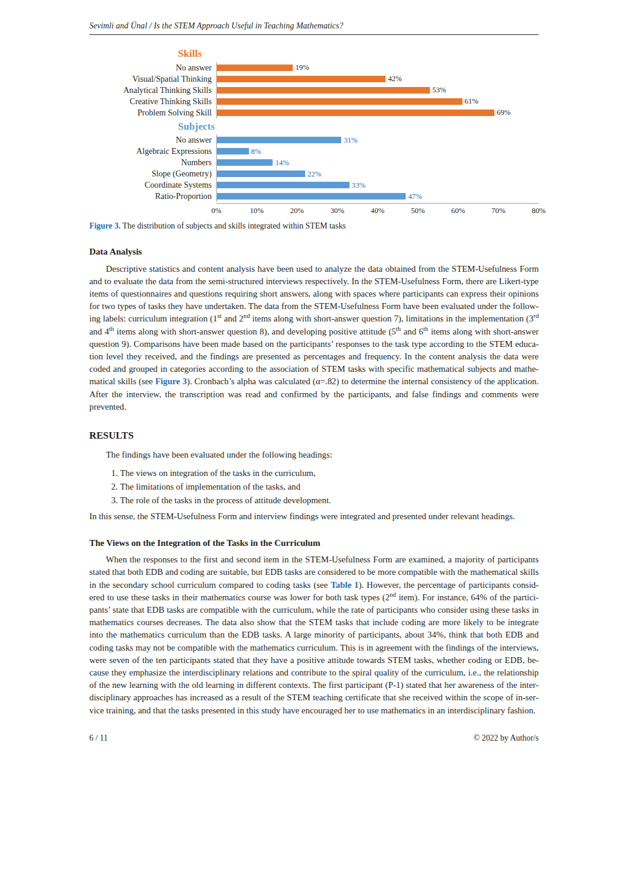Sevimli and Ünal / Is the STEM Approach Useful in Teaching Mathematics?
Skills
No answer
19%
Visual/Spatial Thinking
42%
Analytical Thinking Skills
53%
Creative Thinking Skills
61%
Problem Solving Skill
69%
Subjects
No answer
31%
Algebraic Expressions
8%
Numbers
14%
Slope (Geometry)
22%
Coordinate Systems
33%
Ratio-Proportion
47%
0% 10% 20% 30% 40% 50% 60% 70% 80%
Figure 3. The distribution of subjects and skills integrated within STEM tasks
Data Analysis
Descriptive statistics and content analysis have been used to analyze the data obtained from the STEM-Usefulness Form and to evaluate the data from the semi-structured interviews respectively. In the STEM-Usefulness Form, there are Likert-type items of questionnaires and questions requiring short answers, along with spaces where participants can express their opinions for two types of tasks they have undertaken. The data from the STEM-Usefulness Form have been evaluated under the following labels: curriculum integration (1st and 2nd items along with short-answer question 7), limitations in the implementation (3rd and 4th items along with short-answer question 8), and developing positive attitude (5th and 6th items along with short-answer question 9). Comparisons have been made based on the participants’ responses to the task type according to the STEM education level they received, and the findings are presented as percentages and frequency. In the content analysis the data were coded and grouped in categories according to the association of STEM tasks with specific mathematical subjects and mathematical skills (see Figure 3). Cronbach’s alpha was calculated (α=.82) to determine the internal consistency of the application. After the interview, the transcription was read and confirmed by the participants, and false findings and comments were prevented.
RESULTS
The findings have been evaluated under the following headings:
The views on integration of the tasks in the curriculum,
The limitations of implementation of the tasks, and
The role of the tasks in the process of attitude development.
In this sense, the STEM-Usefulness Form and interview findings were integrated and presented under relevant headings.
The Views on the Integration of the Tasks in the Curriculum
When the responses to the first and second item in the STEM-Usefulness Form are examined, a majority of participants stated that both EDB and coding are suitable, but EDB tasks are considered to be more compatible with the mathematical skills in the secondary school curriculum compared to coding tasks (see Table 1). However, the percentage of participants considered to use these tasks in their mathematics course was lower for both task types (2nd item). For instance, 64% of the participants’ state that EDB tasks are compatible with the curriculum, while the rate of participants who consider using these tasks in mathematics courses decreases. The data also show that the STEM tasks that include coding are more likely to be integrate into the mathematics curriculum than the EDB tasks. A large minority of participants, about 34%, think that both EDB and coding tasks may not be compatible with the mathematics curriculum. This is in agreement with the findings of the interviews, were seven of the ten participants stated that they have a positive attitude towards STEM tasks, whether coding or EDB, because they emphasize the interdisciplinary relations and contribute to the spiral quality of the curriculum, i.e., the relationship of the new learning with the old learning in different contexts. The first participant (P-1) stated that her awareness of the interdisciplinary approaches has increased as a result of the STEM teaching certificate that she received within the scope of in-service training, and that the tasks presented in this study have encouraged her to use mathematics in an interdisciplinary fashion.
6 / 11
© 2022 by Author/s